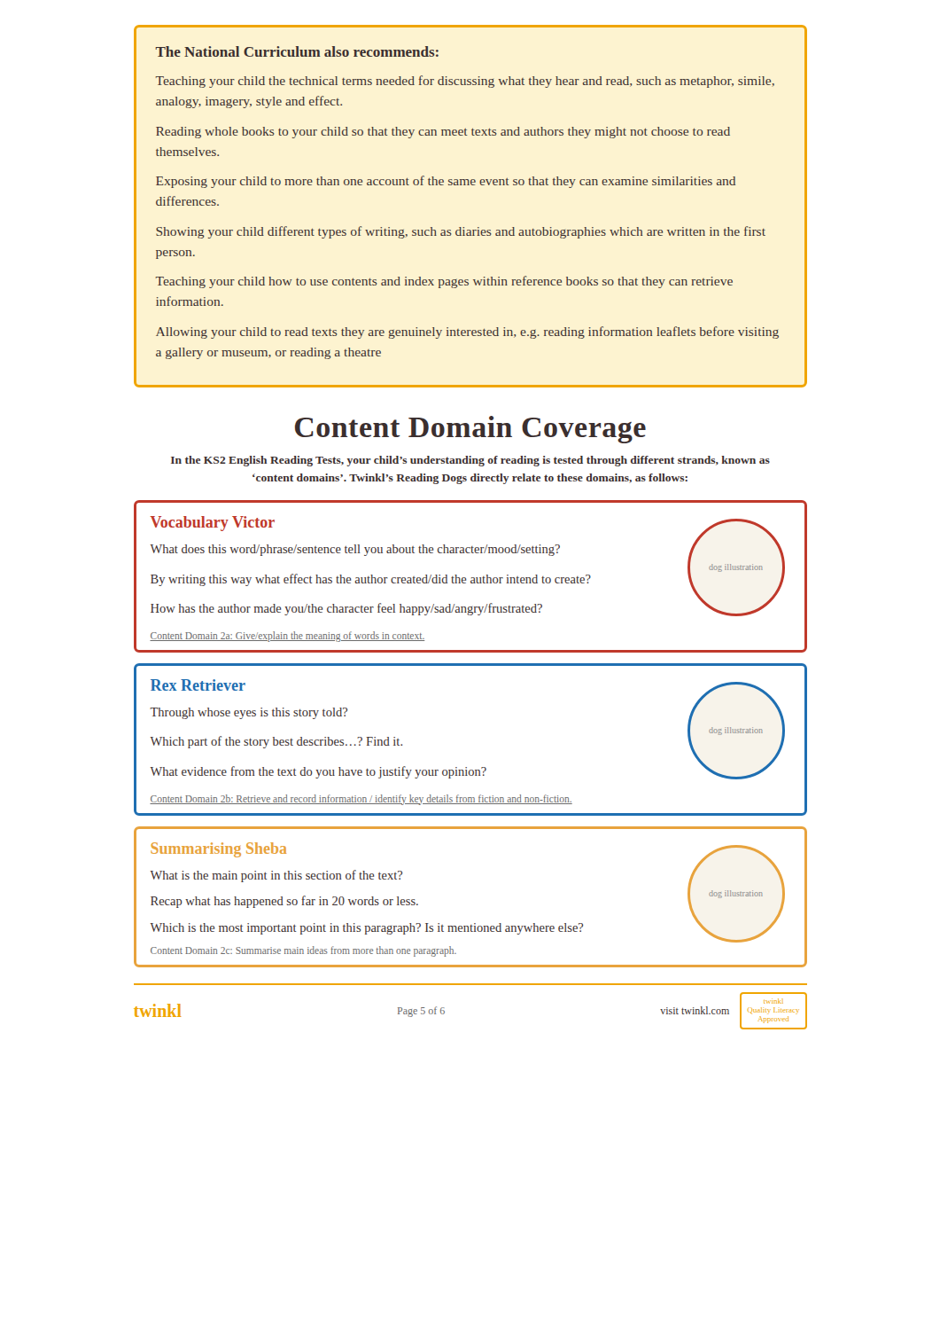The National Curriculum also recommends:
Teaching your child the technical terms needed for discussing what they hear and read, such as metaphor, simile, analogy, imagery, style and effect.
Reading whole books to your child so that they can meet texts and authors they might not choose to read themselves.
Exposing your child to more than one account of the same event so that they can examine similarities and differences.
Showing your child different types of writing, such as diaries and autobiographies which are written in the first person.
Teaching your child how to use contents and index pages within reference books so that they can retrieve information.
Allowing your child to read texts they are genuinely interested in, e.g. reading information leaflets before visiting a gallery or museum, or reading a theatre
Content Domain Coverage
In the KS2 English Reading Tests, your child’s understanding of reading is tested through different strands, known as ‘content domains’. Twinkl’s Reading Dogs directly relate to these domains, as follows:
dog illustration
Vocabulary Victor
What does this word/phrase/sentence tell you about the character/mood/setting?
By writing this way what effect has the author created/did the author intend to create?
How has the author made you/the character feel happy/sad/angry/frustrated?
Content Domain 2a: Give/explain the meaning of words in context.
dog illustration
Rex Retriever
Through whose eyes is this story told?
Which part of the story best describes…? Find it.
What evidence from the text do you have to justify your opinion?
Content Domain 2b: Retrieve and record information / identify key details from fiction and non-fiction.
dog illustration
Summarising Sheba
What is the main point in this section of the text?
Recap what has happened so far in 20 words or less.
Which is the most important point in this paragraph? Is it mentioned anywhere else?
Content Domain 2c: Summarise main ideas from more than one paragraph.
twinkl
Page 5 of 6
visit twinkl.com
twinkl
Quality Literacy
Approved